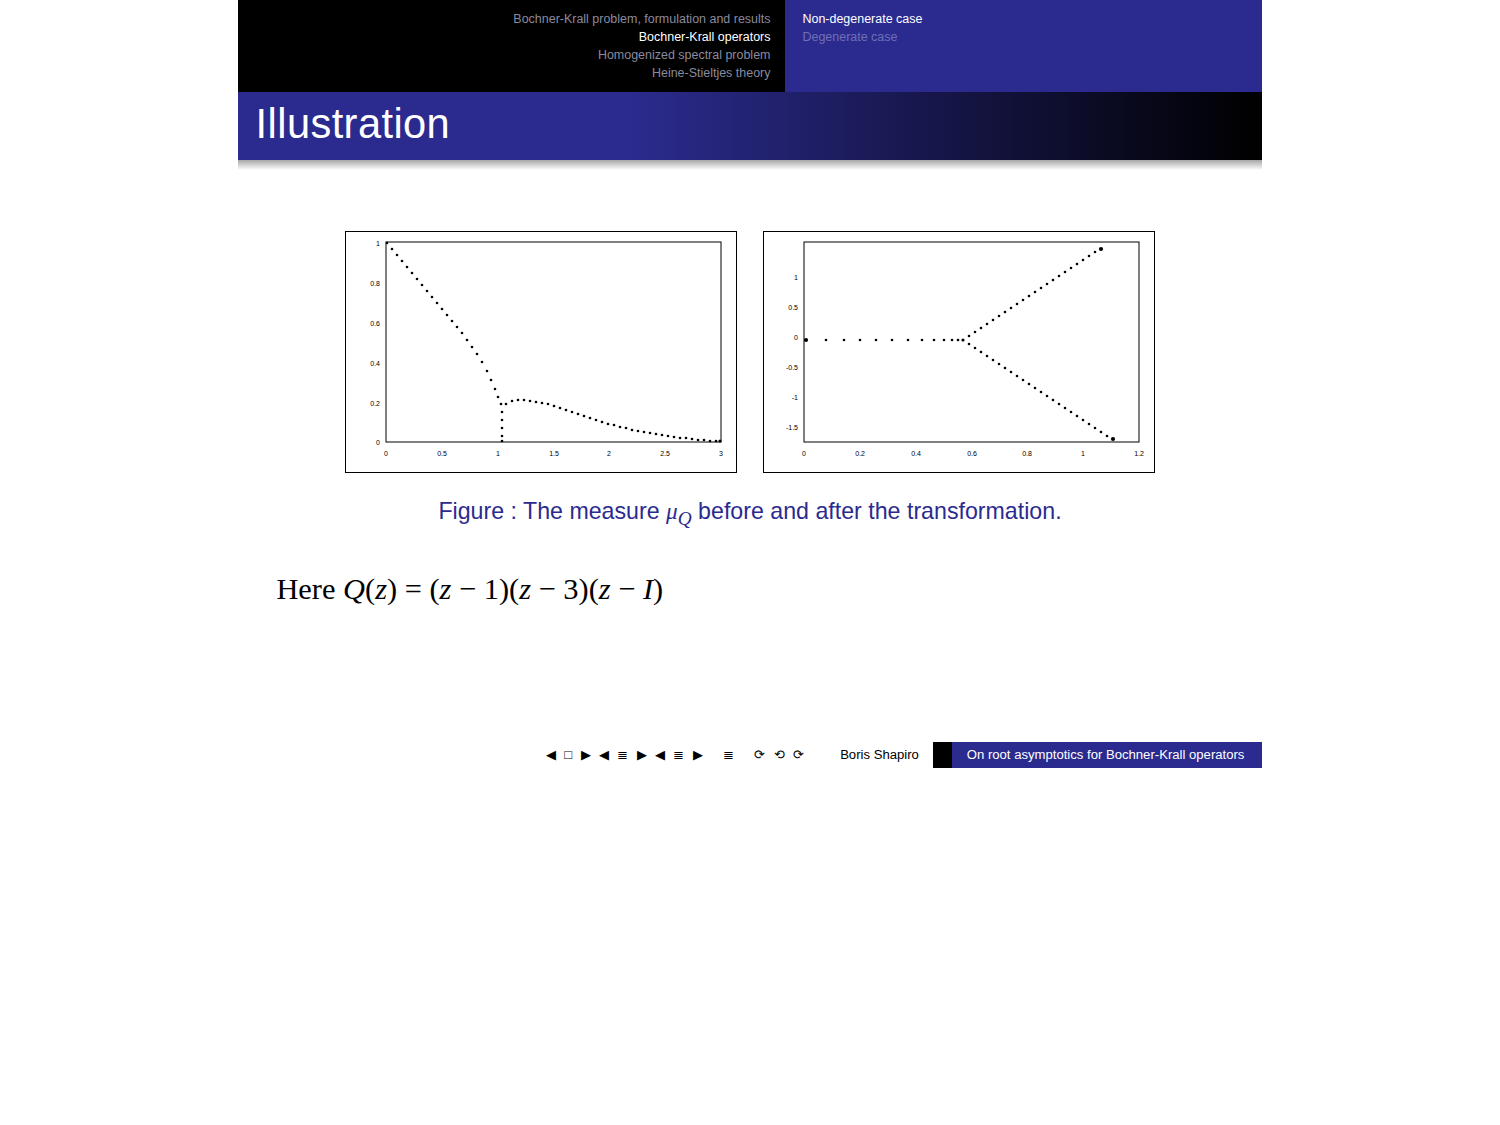Bochner-Krall problem, formulation and results
Bochner-Krall operators
Homogenized spectral problem
Heine-Stieltjes theory
Non-degenerate case
Degenerate case
Illustration
1 0.8 0.6 0.4 0.2 0 0 0.5 1 1.5 2 2.5 3
1 0.5 0 -0.5 -1 -1.5 0 0.2 0.4 0.6 0.8 1 1.2
Figure : The measure μQ before and after the transformation.
Here Q(z) = (z − 1)(z − 3)(z − I)
◀ □ ▶ ◀ ≣ ▶ ◀ ≣ ▶ ≣ ⟳ ⟲ ⟳
Boris Shapiro
On root asymptotics for Bochner-Krall operators